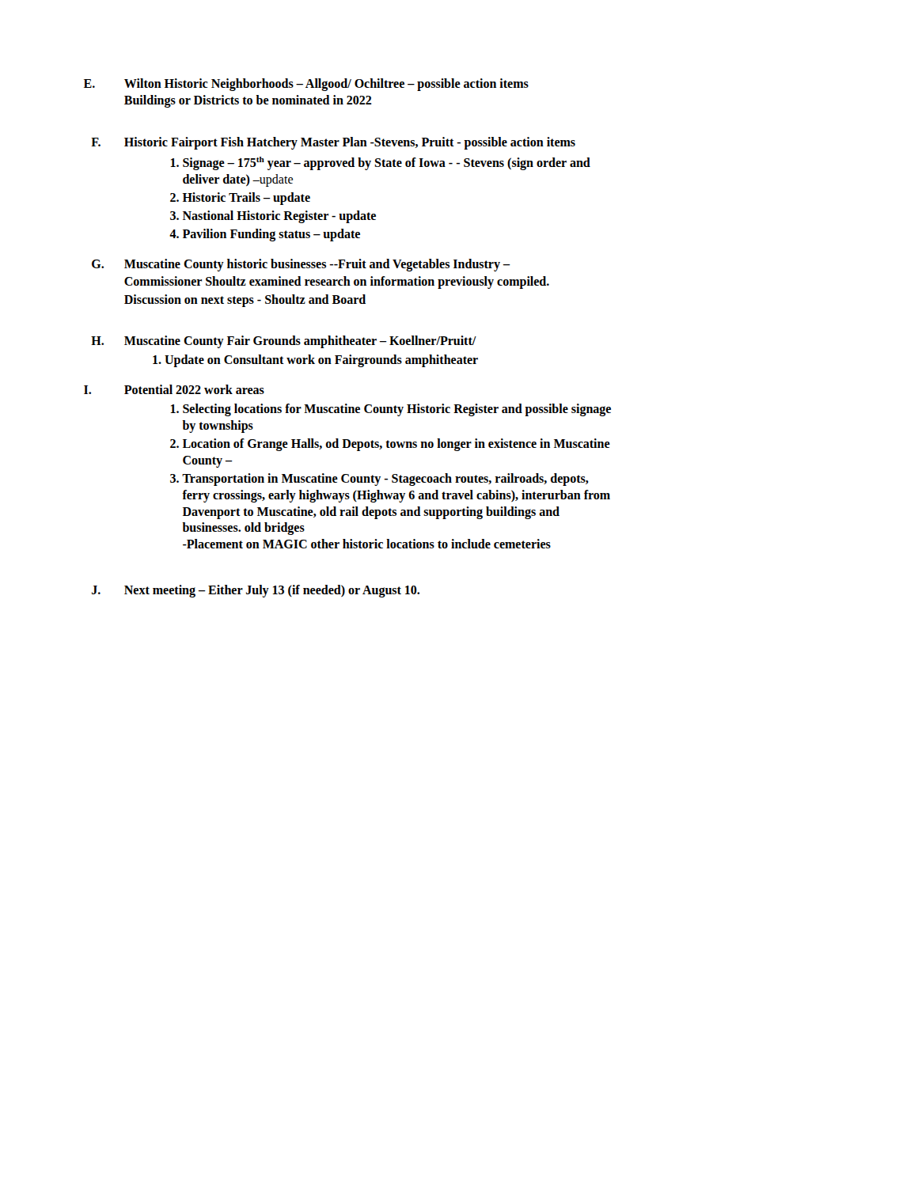E.
Wilton Historic Neighborhoods – Allgood/ Ochiltree – possible action items
Buildings or Districts to be nominated in 2022
F.
Historic Fairport Fish Hatchery Master Plan -Stevens, Pruitt - possible action items
Signage – 175th year – approved by State of Iowa - - Stevens (sign order and deliver date) –update
Historic Trails – update
Nastional Historic Register - update
Pavilion Funding status – update
G.
Muscatine County historic businesses --Fruit and Vegetables Industry –
Commissioner Shoultz examined research on information previously compiled.
Discussion on next steps - Shoultz and Board
H.
Muscatine County Fair Grounds amphitheater – Koellner/Pruitt/
Update on Consultant work on Fairgrounds amphitheater
I.
Potential 2022 work areas
Selecting locations for Muscatine County Historic Register and possible signage by townships
Location of Grange Halls, od Depots, towns no longer in existence in Muscatine County –
Transportation in Muscatine County - Stagecoach routes, railroads, depots, ferry crossings, early highways (Highway 6 and travel cabins), interurban from Davenport to Muscatine, old rail depots and supporting buildings and businesses. old bridges
-Placement on MAGIC other historic locations to include cemeteries
J.
Next meeting – Either July 13 (if needed) or August 10.